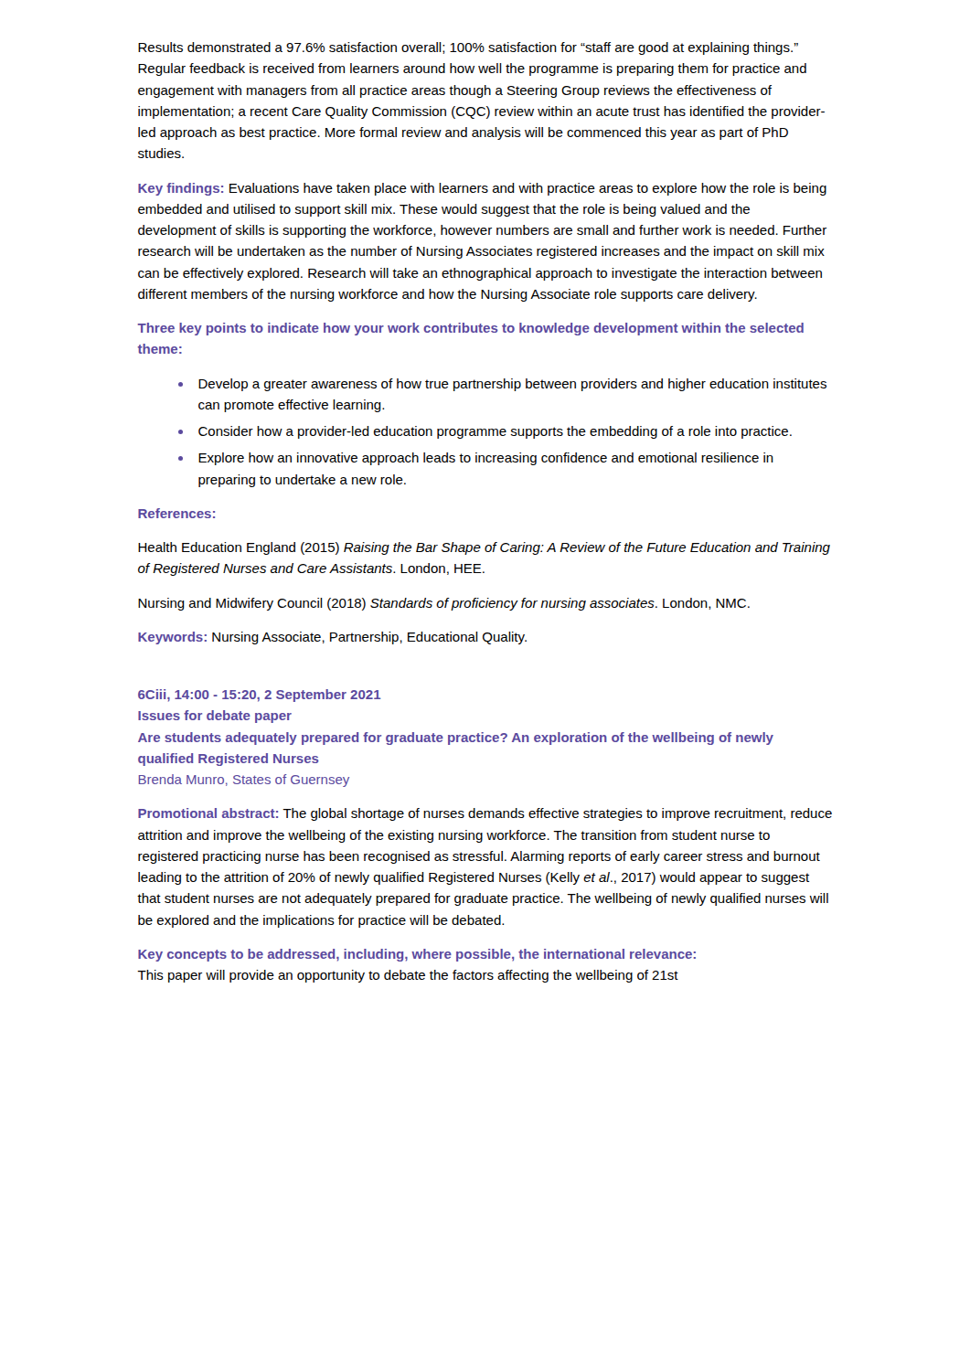Results demonstrated a 97.6% satisfaction overall; 100% satisfaction for “staff are good at explaining things.” Regular feedback is received from learners around how well the programme is preparing them for practice and engagement with managers from all practice areas though a Steering Group reviews the effectiveness of implementation; a recent Care Quality Commission (CQC) review within an acute trust has identified the provider-led approach as best practice. More formal review and analysis will be commenced this year as part of PhD studies.
Key findings: Evaluations have taken place with learners and with practice areas to explore how the role is being embedded and utilised to support skill mix. These would suggest that the role is being valued and the development of skills is supporting the workforce, however numbers are small and further work is needed. Further research will be undertaken as the number of Nursing Associates registered increases and the impact on skill mix can be effectively explored. Research will take an ethnographical approach to investigate the interaction between different members of the nursing workforce and how the Nursing Associate role supports care delivery.
Three key points to indicate how your work contributes to knowledge development within the selected theme:
Develop a greater awareness of how true partnership between providers and higher education institutes can promote effective learning.
Consider how a provider-led education programme supports the embedding of a role into practice.
Explore how an innovative approach leads to increasing confidence and emotional resilience in preparing to undertake a new role.
References:
Health Education England (2015) Raising the Bar Shape of Caring: A Review of the Future Education and Training of Registered Nurses and Care Assistants. London, HEE.
Nursing and Midwifery Council (2018) Standards of proficiency for nursing associates. London, NMC.
Keywords: Nursing Associate, Partnership, Educational Quality.
6Ciii, 14:00 - 15:20, 2 September 2021
Issues for debate paper
Are students adequately prepared for graduate practice? An exploration of the wellbeing of newly qualified Registered Nurses
Brenda Munro, States of Guernsey
Promotional abstract: The global shortage of nurses demands effective strategies to improve recruitment, reduce attrition and improve the wellbeing of the existing nursing workforce. The transition from student nurse to registered practicing nurse has been recognised as stressful. Alarming reports of early career stress and burnout leading to the attrition of 20% of newly qualified Registered Nurses (Kelly et al., 2017) would appear to suggest that student nurses are not adequately prepared for graduate practice. The wellbeing of newly qualified nurses will be explored and the implications for practice will be debated.
Key concepts to be addressed, including, where possible, the international relevance:
This paper will provide an opportunity to debate the factors affecting the wellbeing of 21st